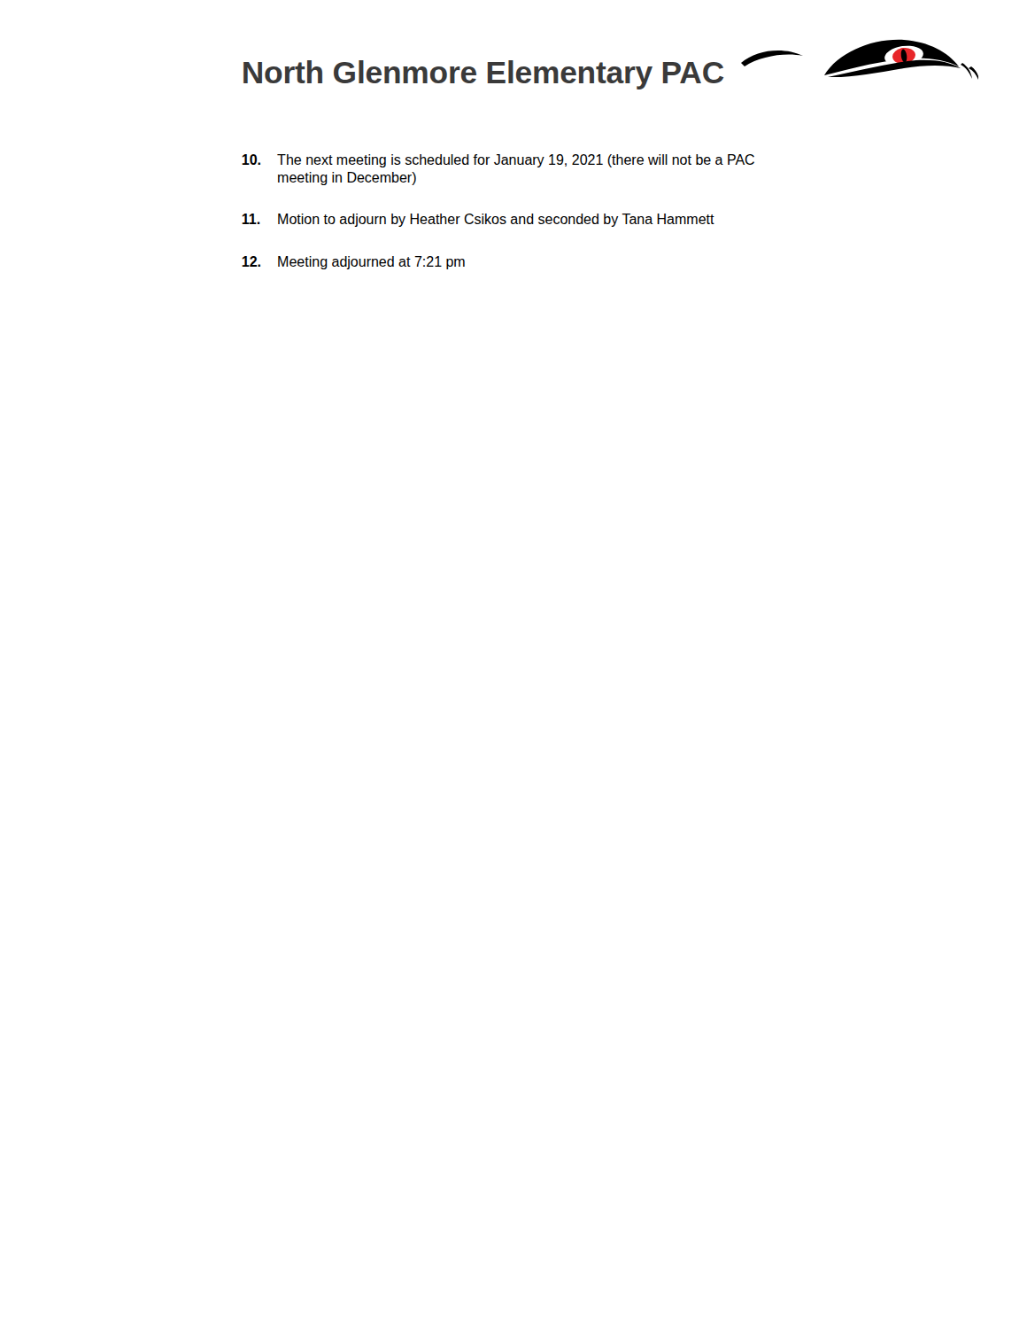North Glenmore Elementary PAC
10. The next meeting is scheduled for January 19, 2021 (there will not be a PAC meeting in December)
11. Motion to adjourn by Heather Csikos and seconded by Tana Hammett
12. Meeting adjourned at 7:21 pm